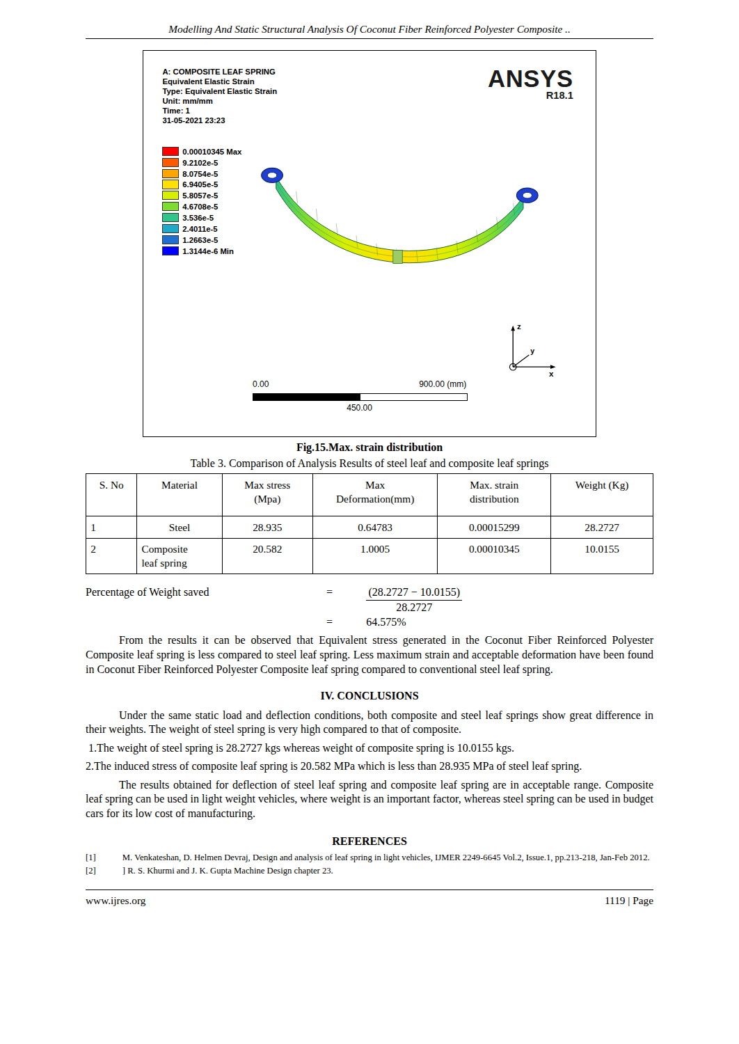Modelling And Static Structural Analysis Of Coconut Fiber Reinforced Polyester Composite ..
A: COMPOSITE LEAF SPRING
Equivalent Elastic Strain
Type: Equivalent Elastic Strain
Unit: mm/mm
Time: 1
31-05-2021 23:23
ANSYS
R18.1
| | 0.00010345 Max |
| | 9.2102e-5 |
| | 8.0754e-5 |
| | 6.9405e-5 |
| | 5.8057e-5 |
| | 4.6708e-5 |
| | 3.536e-5 |
| | 2.4011e-5 |
| | 1.2663e-5 |
| | 1.3144e-6 Min |
z x y
0.00900.00 (mm)
450.00
Fig.15.Max. strain distribution
Table 3. Comparison of Analysis Results of steel leaf and composite leaf springs
| S. No | Material | Max stress (Mpa) | Max Deformation(mm) | Max. strain distribution | Weight (Kg) |
| --- | --- | --- | --- | --- | --- |
| 1 | Steel | 28.935 | 0.64783 | 0.00015299 | 28.2727 |
| 2 | Composite leaf spring | 20.582 | 1.0005 | 0.00010345 | 10.0155 |
Percentage of Weight saved = (28.2727 − 10.0155) 28.2727
= 64.575%
From the results it can be observed that Equivalent stress generated in the Coconut Fiber Reinforced Polyester Composite leaf spring is less compared to steel leaf spring. Less maximum strain and acceptable deformation have been found in Coconut Fiber Reinforced Polyester Composite leaf spring compared to conventional steel leaf spring.
IV. CONCLUSIONS
Under the same static load and deflection conditions, both composite and steel leaf springs show great difference in their weights. The weight of steel spring is very high compared to that of composite.
1.The weight of steel spring is 28.2727 kgs whereas weight of composite spring is 10.0155 kgs.
2.The induced stress of composite leaf spring is 20.582 MPa which is less than 28.935 MPa of steel leaf spring.
The results obtained for deflection of steel leaf spring and composite leaf spring are in acceptable range. Composite leaf spring can be used in light weight vehicles, where weight is an important factor, whereas steel spring can be used in budget cars for its low cost of manufacturing.
REFERENCES
[1]
M. Venkateshan, D. Helmen Devraj, Design and analysis of leaf spring in light vehicles, IJMER 2249-6645 Vol.2, Issue.1, pp.213-218, Jan-Feb 2012.
[2]
] R. S. Khurmi and J. K. Gupta Machine Design chapter 23.
www.ijres.org 1119 | Page